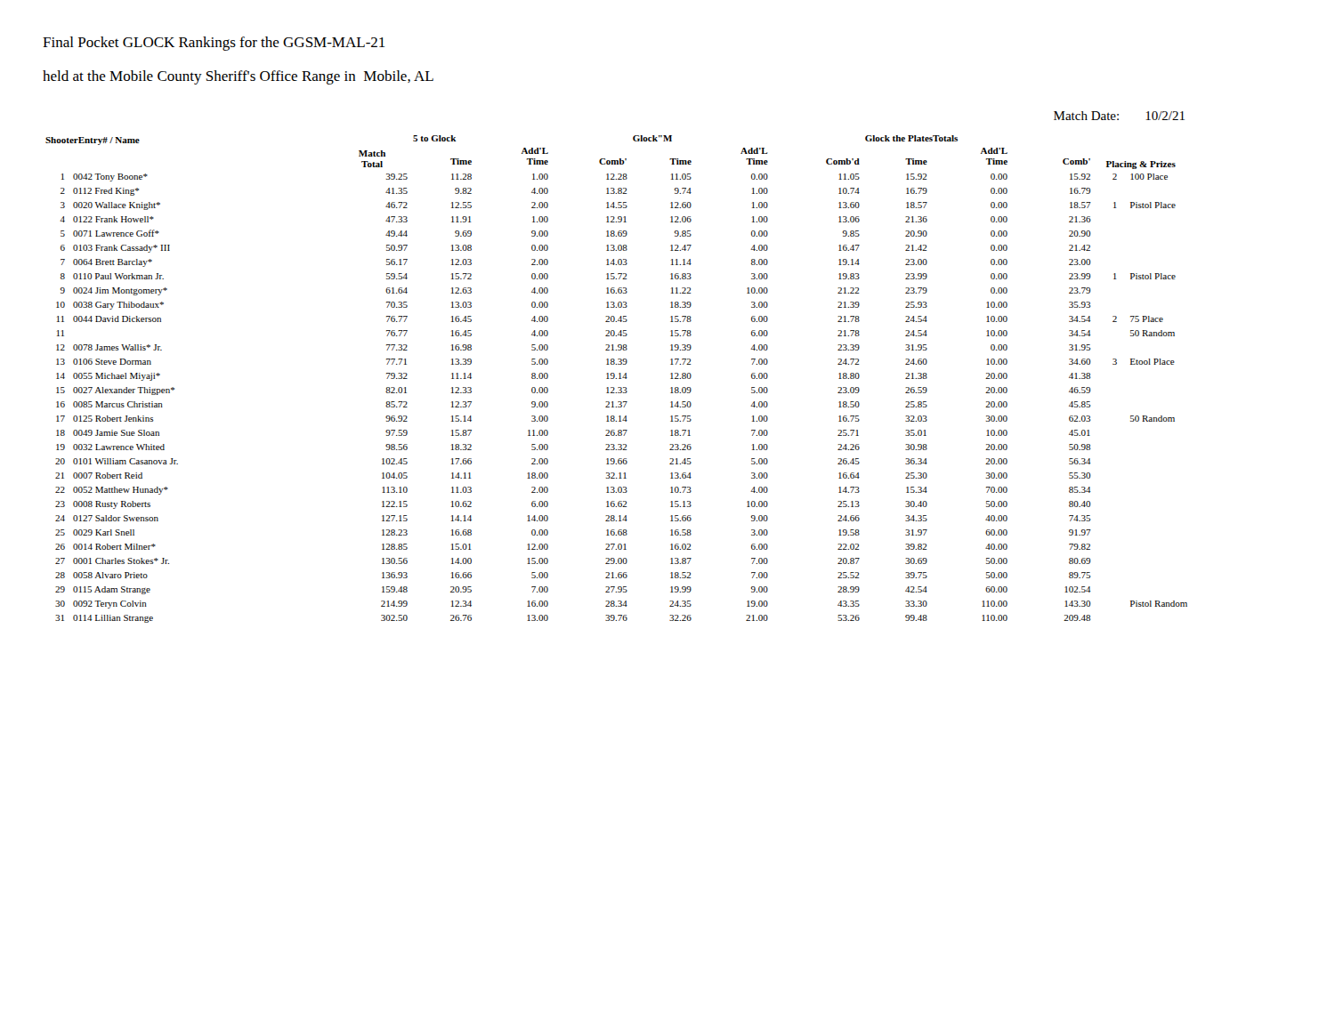Final Pocket GLOCK Rankings for the GGSM-MAL-21
held at the Mobile County Sheriff's Office Range in Mobile, AL
Match Date: 10/2/21
| ShooterEntry# / Name | Match Total | 5 to Glock | Glock"M | Glock the PlatesTotals | Placing & Prizes |
| --- | --- | --- | --- | --- | --- |
| | Time | Add'L Time | Comb' | Time | Add'L Time | Comb'd | Time | Add'L Time | Comb' |
| 1 | 0042 Tony Boone* | 39.25 | 11.28 | 1.00 | 12.28 | 11.05 | 0.00 | 11.05 | 15.92 | 0.00 | 15.92 | 2 | 100 Place |
| 2 | 0112 Fred King* | 41.35 | 9.82 | 4.00 | 13.82 | 9.74 | 1.00 | 10.74 | 16.79 | 0.00 | 16.79 | | |
| 3 | 0020 Wallace Knight* | 46.72 | 12.55 | 2.00 | 14.55 | 12.60 | 1.00 | 13.60 | 18.57 | 0.00 | 18.57 | 1 | Pistol Place |
| 4 | 0122 Frank Howell* | 47.33 | 11.91 | 1.00 | 12.91 | 12.06 | 1.00 | 13.06 | 21.36 | 0.00 | 21.36 | | |
| 5 | 0071 Lawrence Goff* | 49.44 | 9.69 | 9.00 | 18.69 | 9.85 | 0.00 | 9.85 | 20.90 | 0.00 | 20.90 | | |
| 6 | 0103 Frank Cassady* III | 50.97 | 13.08 | 0.00 | 13.08 | 12.47 | 4.00 | 16.47 | 21.42 | 0.00 | 21.42 | | |
| 7 | 0064 Brett Barclay* | 56.17 | 12.03 | 2.00 | 14.03 | 11.14 | 8.00 | 19.14 | 23.00 | 0.00 | 23.00 | | |
| 8 | 0110 Paul Workman Jr. | 59.54 | 15.72 | 0.00 | 15.72 | 16.83 | 3.00 | 19.83 | 23.99 | 0.00 | 23.99 | 1 | Pistol Place |
| 9 | 0024 Jim Montgomery* | 61.64 | 12.63 | 4.00 | 16.63 | 11.22 | 10.00 | 21.22 | 23.79 | 0.00 | 23.79 | | |
| 10 | 0038 Gary Thibodaux* | 70.35 | 13.03 | 0.00 | 13.03 | 18.39 | 3.00 | 21.39 | 25.93 | 10.00 | 35.93 | | |
| 11 | 0044 David Dickerson | 76.77 | 16.45 | 4.00 | 20.45 | 15.78 | 6.00 | 21.78 | 24.54 | 10.00 | 34.54 | 2 | 75 Place |
| 11 | | 76.77 | 16.45 | 4.00 | 20.45 | 15.78 | 6.00 | 21.78 | 24.54 | 10.00 | 34.54 | | 50 Random |
| 12 | 0078 James Wallis* Jr. | 77.32 | 16.98 | 5.00 | 21.98 | 19.39 | 4.00 | 23.39 | 31.95 | 0.00 | 31.95 | | |
| 13 | 0106 Steve Dorman | 77.71 | 13.39 | 5.00 | 18.39 | 17.72 | 7.00 | 24.72 | 24.60 | 10.00 | 34.60 | 3 | Etool Place |
| 14 | 0055 Michael Miyaji* | 79.32 | 11.14 | 8.00 | 19.14 | 12.80 | 6.00 | 18.80 | 21.38 | 20.00 | 41.38 | | |
| 15 | 0027 Alexander Thigpen* | 82.01 | 12.33 | 0.00 | 12.33 | 18.09 | 5.00 | 23.09 | 26.59 | 20.00 | 46.59 | | |
| 16 | 0085 Marcus Christian | 85.72 | 12.37 | 9.00 | 21.37 | 14.50 | 4.00 | 18.50 | 25.85 | 20.00 | 45.85 | | |
| 17 | 0125 Robert Jenkins | 96.92 | 15.14 | 3.00 | 18.14 | 15.75 | 1.00 | 16.75 | 32.03 | 30.00 | 62.03 | | 50 Random |
| 18 | 0049 Jamie Sue Sloan | 97.59 | 15.87 | 11.00 | 26.87 | 18.71 | 7.00 | 25.71 | 35.01 | 10.00 | 45.01 | | |
| 19 | 0032 Lawrence Whited | 98.56 | 18.32 | 5.00 | 23.32 | 23.26 | 1.00 | 24.26 | 30.98 | 20.00 | 50.98 | | |
| 20 | 0101 William Casanova Jr. | 102.45 | 17.66 | 2.00 | 19.66 | 21.45 | 5.00 | 26.45 | 36.34 | 20.00 | 56.34 | | |
| 21 | 0007 Robert Reid | 104.05 | 14.11 | 18.00 | 32.11 | 13.64 | 3.00 | 16.64 | 25.30 | 30.00 | 55.30 | | |
| 22 | 0052 Matthew Hunady* | 113.10 | 11.03 | 2.00 | 13.03 | 10.73 | 4.00 | 14.73 | 15.34 | 70.00 | 85.34 | | |
| 23 | 0008 Rusty Roberts | 122.15 | 10.62 | 6.00 | 16.62 | 15.13 | 10.00 | 25.13 | 30.40 | 50.00 | 80.40 | | |
| 24 | 0127 Saldor Swenson | 127.15 | 14.14 | 14.00 | 28.14 | 15.66 | 9.00 | 24.66 | 34.35 | 40.00 | 74.35 | | |
| 25 | 0029 Karl Snell | 128.23 | 16.68 | 0.00 | 16.68 | 16.58 | 3.00 | 19.58 | 31.97 | 60.00 | 91.97 | | |
| 26 | 0014 Robert Milner* | 128.85 | 15.01 | 12.00 | 27.01 | 16.02 | 6.00 | 22.02 | 39.82 | 40.00 | 79.82 | | |
| 27 | 0001 Charles Stokes* Jr. | 130.56 | 14.00 | 15.00 | 29.00 | 13.87 | 7.00 | 20.87 | 30.69 | 50.00 | 80.69 | | |
| 28 | 0058 Alvaro Prieto | 136.93 | 16.66 | 5.00 | 21.66 | 18.52 | 7.00 | 25.52 | 39.75 | 50.00 | 89.75 | | |
| 29 | 0115 Adam Strange | 159.48 | 20.95 | 7.00 | 27.95 | 19.99 | 9.00 | 28.99 | 42.54 | 60.00 | 102.54 | | |
| 30 | 0092 Teryn Colvin | 214.99 | 12.34 | 16.00 | 28.34 | 24.35 | 19.00 | 43.35 | 33.30 | 110.00 | 143.30 | | Pistol Random |
| 31 | 0114 Lillian Strange | 302.50 | 26.76 | 13.00 | 39.76 | 32.26 | 21.00 | 53.26 | 99.48 | 110.00 | 209.48 | | |